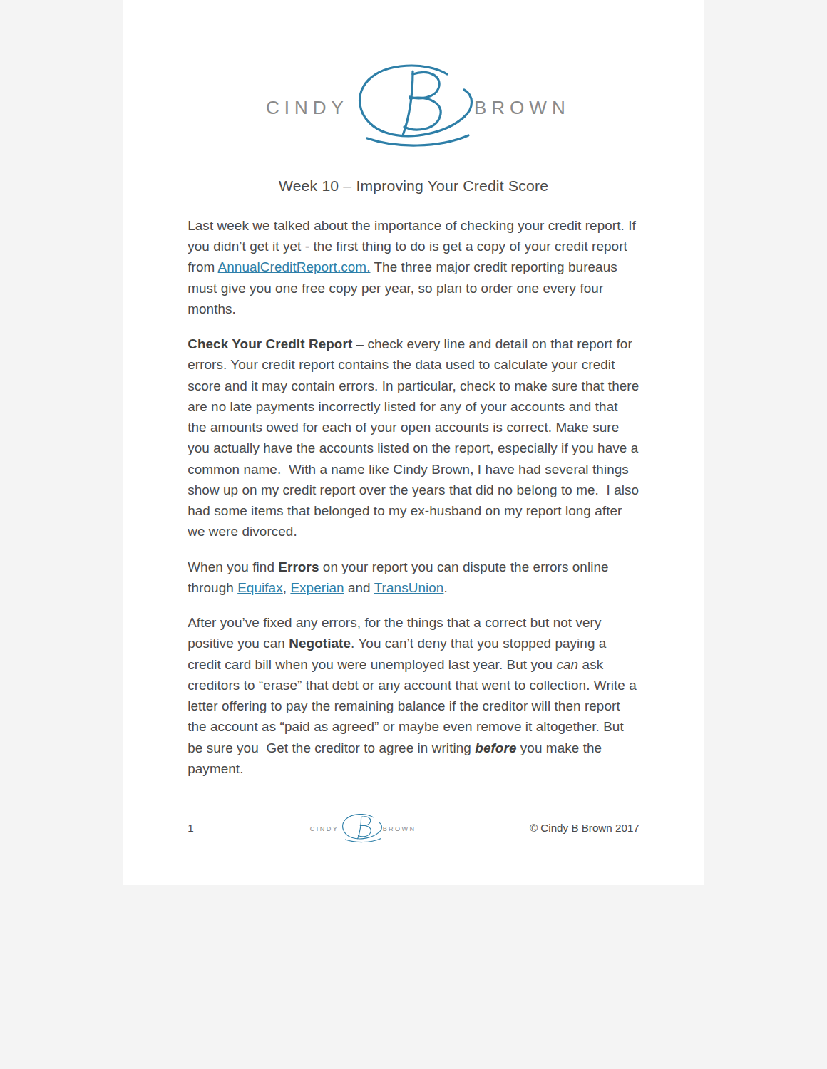CINDY BROWN
Week 10 – Improving Your Credit Score
Last week we talked about the importance of checking your credit report. If you didn’t get it yet - the first thing to do is get a copy of your credit report from AnnualCreditReport.com. The three major credit reporting bureaus must give you one free copy per year, so plan to order one every four months.
Check Your Credit Report – check every line and detail on that report for errors. Your credit report contains the data used to calculate your credit score and it may contain errors. In particular, check to make sure that there are no late payments incorrectly listed for any of your accounts and that the amounts owed for each of your open accounts is correct. Make sure you actually have the accounts listed on the report, especially if you have a common name. With a name like Cindy Brown, I have had several things show up on my credit report over the years that did no belong to me. I also had some items that belonged to my ex-husband on my report long after we were divorced.
When you find Errors on your report you can dispute the errors online through Equifax, Experian and TransUnion.
After you’ve fixed any errors, for the things that a correct but not very positive you can Negotiate. You can’t deny that you stopped paying a credit card bill when you were unemployed last year. But you can ask creditors to “erase” that debt or any account that went to collection. Write a letter offering to pay the remaining balance if the creditor will then report the account as “paid as agreed” or maybe even remove it altogether. But be sure you Get the creditor to agree in writing before you make the payment.
1
CINDY BROWN
© Cindy B Brown 2017